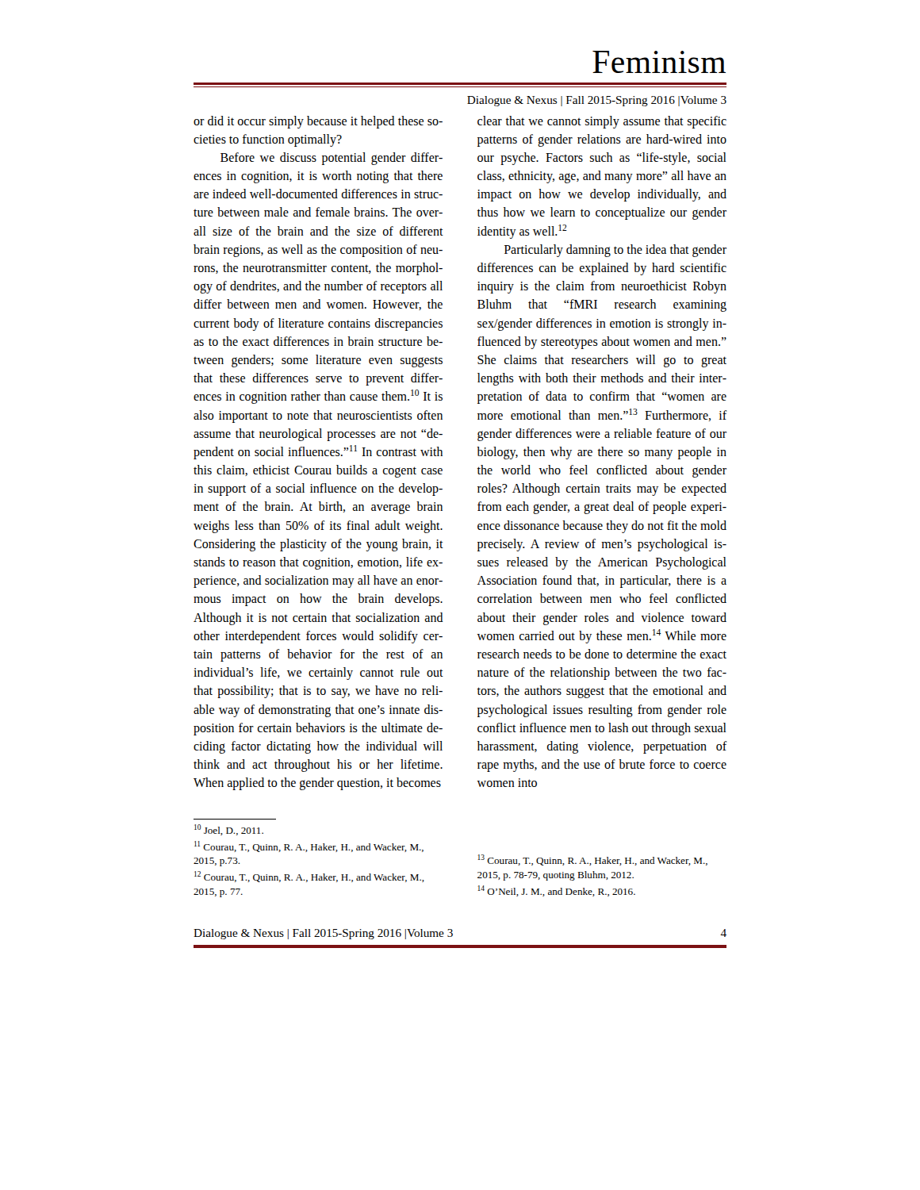Feminism
Dialogue & Nexus | Fall 2015-Spring 2016 |Volume 3
or did it occur simply because it helped these societies to function optimally?
Before we discuss potential gender differences in cognition, it is worth noting that there are indeed well-documented differences in structure between male and female brains. The overall size of the brain and the size of different brain regions, as well as the composition of neurons, the neurotransmitter content, the morphology of dendrites, and the number of receptors all differ between men and women. However, the current body of literature contains discrepancies as to the exact differences in brain structure between genders; some literature even suggests that these differences serve to prevent differences in cognition rather than cause them.10 It is also important to note that neuroscientists often assume that neurological processes are not “dependent on social influences.”11 In contrast with this claim, ethicist Courau builds a cogent case in support of a social influence on the development of the brain. At birth, an average brain weighs less than 50% of its final adult weight. Considering the plasticity of the young brain, it stands to reason that cognition, emotion, life experience, and socialization may all have an enormous impact on how the brain develops. Although it is not certain that socialization and other interdependent forces would solidify certain patterns of behavior for the rest of an individual’s life, we certainly cannot rule out that possibility; that is to say, we have no reliable way of demonstrating that one’s innate disposition for certain behaviors is the ultimate deciding factor dictating how the individual will think and act throughout his or her lifetime. When applied to the gender question, it becomes
10 Joel, D., 2011.
11 Courau, T., Quinn, R. A., Haker, H., and Wacker, M., 2015, p.73.
12 Courau, T., Quinn, R. A., Haker, H., and Wacker, M., 2015, p. 77.
clear that we cannot simply assume that specific patterns of gender relations are hard-wired into our psyche. Factors such as “life-style, social class, ethnicity, age, and many more” all have an impact on how we develop individually, and thus how we learn to conceptualize our gender identity as well.12
Particularly damning to the idea that gender differences can be explained by hard scientific inquiry is the claim from neuroethicist Robyn Bluhm that “fMRI research examining sex/gender differences in emotion is strongly influenced by stereotypes about women and men.” She claims that researchers will go to great lengths with both their methods and their interpretation of data to confirm that “women are more emotional than men.”13 Furthermore, if gender differences were a reliable feature of our biology, then why are there so many people in the world who feel conflicted about gender roles? Although certain traits may be expected from each gender, a great deal of people experience dissonance because they do not fit the mold precisely. A review of men’s psychological issues released by the American Psychological Association found that, in particular, there is a correlation between men who feel conflicted about their gender roles and violence toward women carried out by these men.14 While more research needs to be done to determine the exact nature of the relationship between the two factors, the authors suggest that the emotional and psychological issues resulting from gender role conflict influence men to lash out through sexual harassment, dating violence, perpetuation of rape myths, and the use of brute force to coerce women into
13 Courau, T., Quinn, R. A., Haker, H., and Wacker, M., 2015, p. 78-79, quoting Bluhm, 2012.
14 O’Neil, J. M., and Denke, R., 2016.
Dialogue & Nexus | Fall 2015-Spring 2016 |Volume 3 4